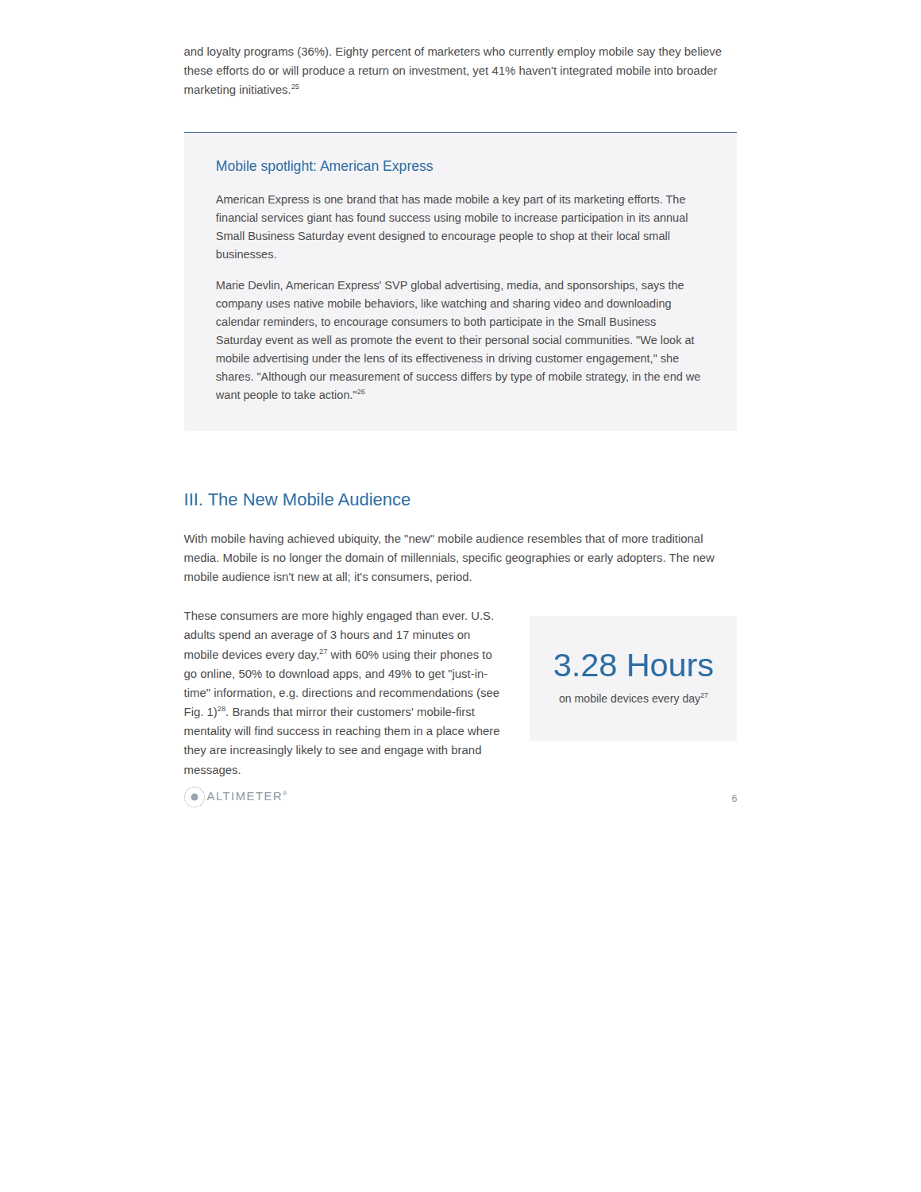and loyalty programs (36%). Eighty percent of marketers who currently employ mobile say they believe these efforts do or will produce a return on investment, yet 41% haven't integrated mobile into broader marketing initiatives.25
Mobile spotlight: American Express
American Express is one brand that has made mobile a key part of its marketing efforts. The financial services giant has found success using mobile to increase participation in its annual Small Business Saturday event designed to encourage people to shop at their local small businesses.
Marie Devlin, American Express' SVP global advertising, media, and sponsorships, says the company uses native mobile behaviors, like watching and sharing video and downloading calendar reminders, to encourage consumers to both participate in the Small Business Saturday event as well as promote the event to their personal social communities. "We look at mobile advertising under the lens of its effectiveness in driving customer engagement," she shares. "Although our measurement of success differs by type of mobile strategy, in the end we want people to take action."26
III. The New Mobile Audience
With mobile having achieved ubiquity, the "new" mobile audience resembles that of more traditional media. Mobile is no longer the domain of millennials, specific geographies or early adopters. The new mobile audience isn't new at all; it's consumers, period.
These consumers are more highly engaged than ever. U.S. adults spend an average of 3 hours and 17 minutes on mobile devices every day,27 with 60% using their phones to go online, 50% to download apps, and 49% to get "just-in-time" information, e.g. directions and recommendations (see Fig. 1)28. Brands that mirror their customers' mobile-first mentality will find success in reaching them in a place where they are increasingly likely to see and engage with brand messages.
3.28 Hours
on mobile devices every day27
ALTIMETER®
6